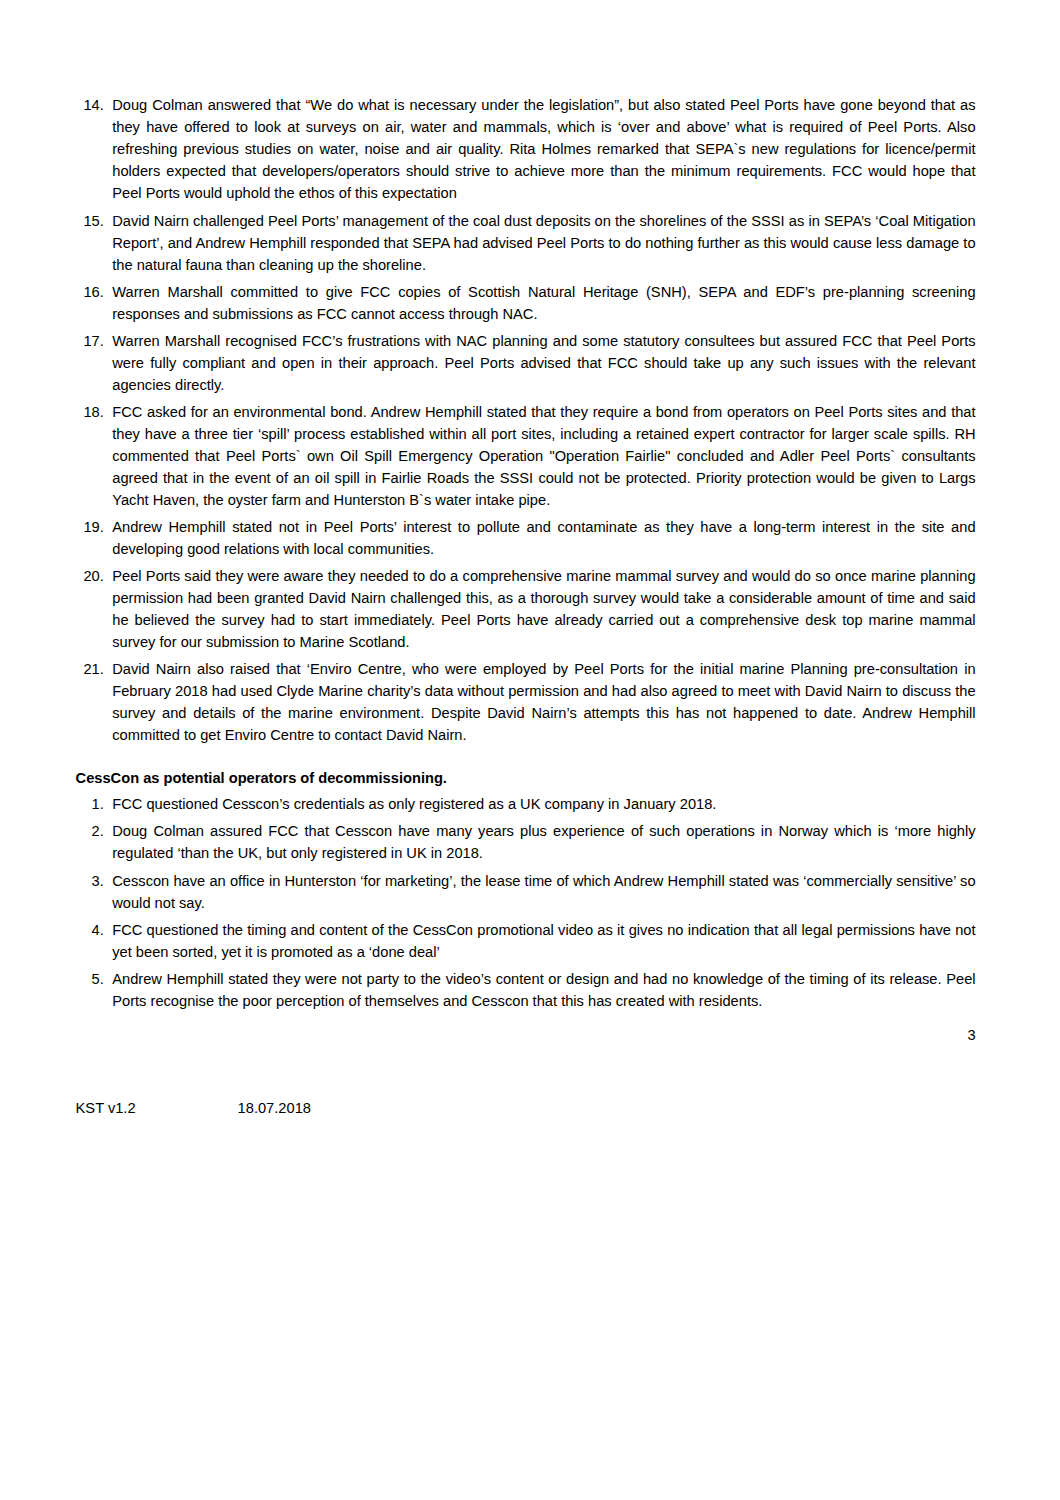Doug Colman answered that “We do what is necessary under the legislation”, but also stated Peel Ports have gone beyond that as they have offered to look at surveys on air, water and mammals, which is ‘over and above’ what is required of Peel Ports. Also refreshing previous studies on water, noise and air quality. Rita Holmes remarked that SEPA`s new regulations for licence/permit holders expected that developers/operators should strive to achieve more than the minimum requirements. FCC would hope that Peel Ports would uphold the ethos of this expectation
David Nairn challenged Peel Ports’ management of the coal dust deposits on the shorelines of the SSSI as in SEPA’s ‘Coal Mitigation Report’, and Andrew Hemphill responded that SEPA had advised Peel Ports to do nothing further as this would cause less damage to the natural fauna than cleaning up the shoreline.
Warren Marshall committed to give FCC copies of Scottish Natural Heritage (SNH), SEPA and EDF’s pre-planning screening responses and submissions as FCC cannot access through NAC.
Warren Marshall recognised FCC’s frustrations with NAC planning and some statutory consultees but assured FCC that Peel Ports were fully compliant and open in their approach. Peel Ports advised that FCC should take up any such issues with the relevant agencies directly.
FCC asked for an environmental bond. Andrew Hemphill stated that they require a bond from operators on Peel Ports sites and that they have a three tier ‘spill’ process established within all port sites, including a retained expert contractor for larger scale spills. RH commented that Peel Ports` own Oil Spill Emergency Operation "Operation Fairlie" concluded and Adler Peel Ports` consultants agreed that in the event of an oil spill in Fairlie Roads the SSSI could not be protected. Priority protection would be given to Largs Yacht Haven, the oyster farm and Hunterston B`s water intake pipe.
Andrew Hemphill stated not in Peel Ports’ interest to pollute and contaminate as they have a long-term interest in the site and developing good relations with local communities.
Peel Ports said they were aware they needed to do a comprehensive marine mammal survey and would do so once marine planning permission had been granted David Nairn challenged this, as a thorough survey would take a considerable amount of time and said he believed the survey had to start immediately. Peel Ports have already carried out a comprehensive desk top marine mammal survey for our submission to Marine Scotland.
David Nairn also raised that ‘Enviro Centre, who were employed by Peel Ports for the initial marine Planning pre-consultation in February 2018 had used Clyde Marine charity’s data without permission and had also agreed to meet with David Nairn to discuss the survey and details of the marine environment. Despite David Nairn’s attempts this has not happened to date. Andrew Hemphill committed to get Enviro Centre to contact David Nairn.
CessCon as potential operators of decommissioning.
FCC questioned Cesscon’s credentials as only registered as a UK company in January 2018.
Doug Colman assured FCC that Cesscon have many years plus experience of such operations in Norway which is ‘more highly regulated ‘than the UK, but only registered in UK in 2018.
Cesscon have an office in Hunterston ‘for marketing’, the lease time of which Andrew Hemphill stated was ‘commercially sensitive’ so would not say.
FCC questioned the timing and content of the CessCon promotional video as it gives no indication that all legal permissions have not yet been sorted, yet it is promoted as a ‘done deal’
Andrew Hemphill stated they were not party to the video’s content or design and had no knowledge of the timing of its release. Peel Ports recognise the poor perception of themselves and Cesscon that this has created with residents.
3
KST v1.2
18.07.2018